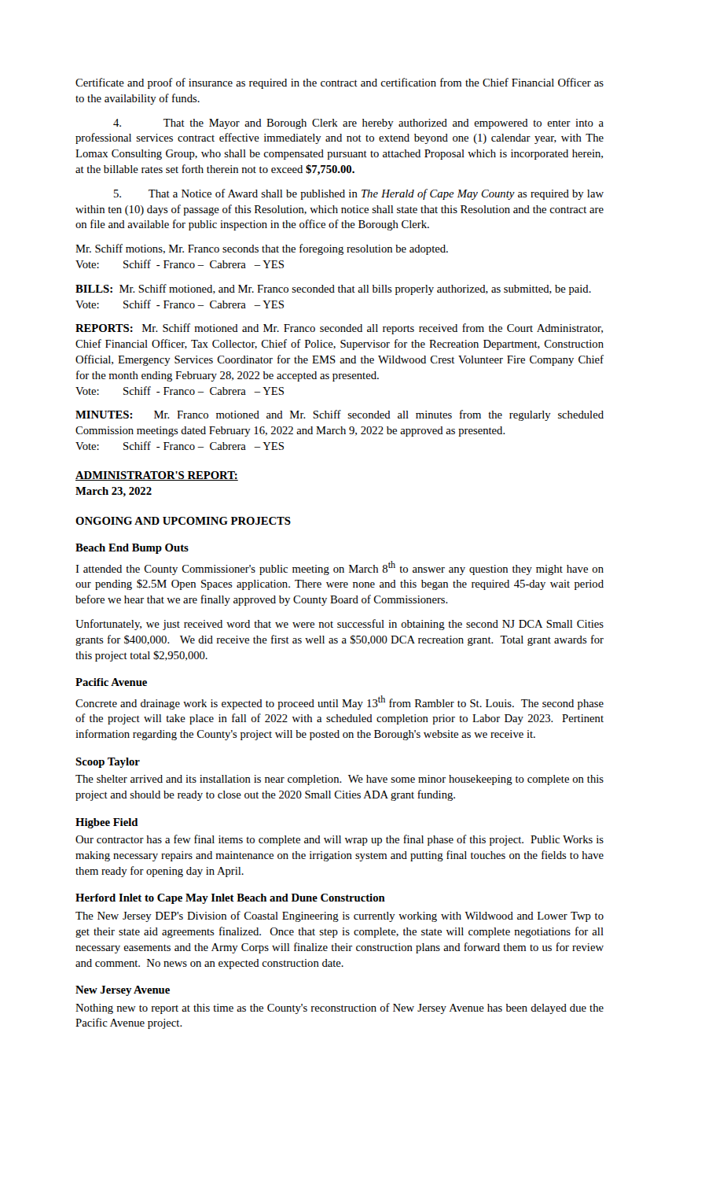Certificate and proof of insurance as required in the contract and certification from the Chief Financial Officer as to the availability of funds.
4. That the Mayor and Borough Clerk are hereby authorized and empowered to enter into a professional services contract effective immediately and not to extend beyond one (1) calendar year, with The Lomax Consulting Group, who shall be compensated pursuant to attached Proposal which is incorporated herein, at the billable rates set forth therein not to exceed $7,750.00.
5. That a Notice of Award shall be published in The Herald of Cape May County as required by law within ten (10) days of passage of this Resolution, which notice shall state that this Resolution and the contract are on file and available for public inspection in the office of the Borough Clerk.
Mr. Schiff motions, Mr. Franco seconds that the foregoing resolution be adopted.
Vote: Schiff - Franco – Cabrera – YES
BILLS: Mr. Schiff motioned, and Mr. Franco seconded that all bills properly authorized, as submitted, be paid.
Vote: Schiff - Franco – Cabrera – YES
REPORTS: Mr. Schiff motioned and Mr. Franco seconded all reports received from the Court Administrator, Chief Financial Officer, Tax Collector, Chief of Police, Supervisor for the Recreation Department, Construction Official, Emergency Services Coordinator for the EMS and the Wildwood Crest Volunteer Fire Company Chief for the month ending February 28, 2022 be accepted as presented.
Vote: Schiff - Franco – Cabrera – YES
MINUTES: Mr. Franco motioned and Mr. Schiff seconded all minutes from the regularly scheduled Commission meetings dated February 16, 2022 and March 9, 2022 be approved as presented.
Vote: Schiff - Franco – Cabrera – YES
ADMINISTRATOR'S REPORT:
March 23, 2022
ONGOING AND UPCOMING PROJECTS
Beach End Bump Outs
I attended the County Commissioner's public meeting on March 8th to answer any question they might have on our pending $2.5M Open Spaces application. There were none and this began the required 45-day wait period before we hear that we are finally approved by County Board of Commissioners.
Unfortunately, we just received word that we were not successful in obtaining the second NJ DCA Small Cities grants for $400,000. We did receive the first as well as a $50,000 DCA recreation grant. Total grant awards for this project total $2,950,000.
Pacific Avenue
Concrete and drainage work is expected to proceed until May 13th from Rambler to St. Louis. The second phase of the project will take place in fall of 2022 with a scheduled completion prior to Labor Day 2023. Pertinent information regarding the County's project will be posted on the Borough's website as we receive it.
Scoop Taylor
The shelter arrived and its installation is near completion. We have some minor housekeeping to complete on this project and should be ready to close out the 2020 Small Cities ADA grant funding.
Higbee Field
Our contractor has a few final items to complete and will wrap up the final phase of this project. Public Works is making necessary repairs and maintenance on the irrigation system and putting final touches on the fields to have them ready for opening day in April.
Herford Inlet to Cape May Inlet Beach and Dune Construction
The New Jersey DEP's Division of Coastal Engineering is currently working with Wildwood and Lower Twp to get their state aid agreements finalized. Once that step is complete, the state will complete negotiations for all necessary easements and the Army Corps will finalize their construction plans and forward them to us for review and comment. No news on an expected construction date.
New Jersey Avenue
Nothing new to report at this time as the County's reconstruction of New Jersey Avenue has been delayed due the Pacific Avenue project.